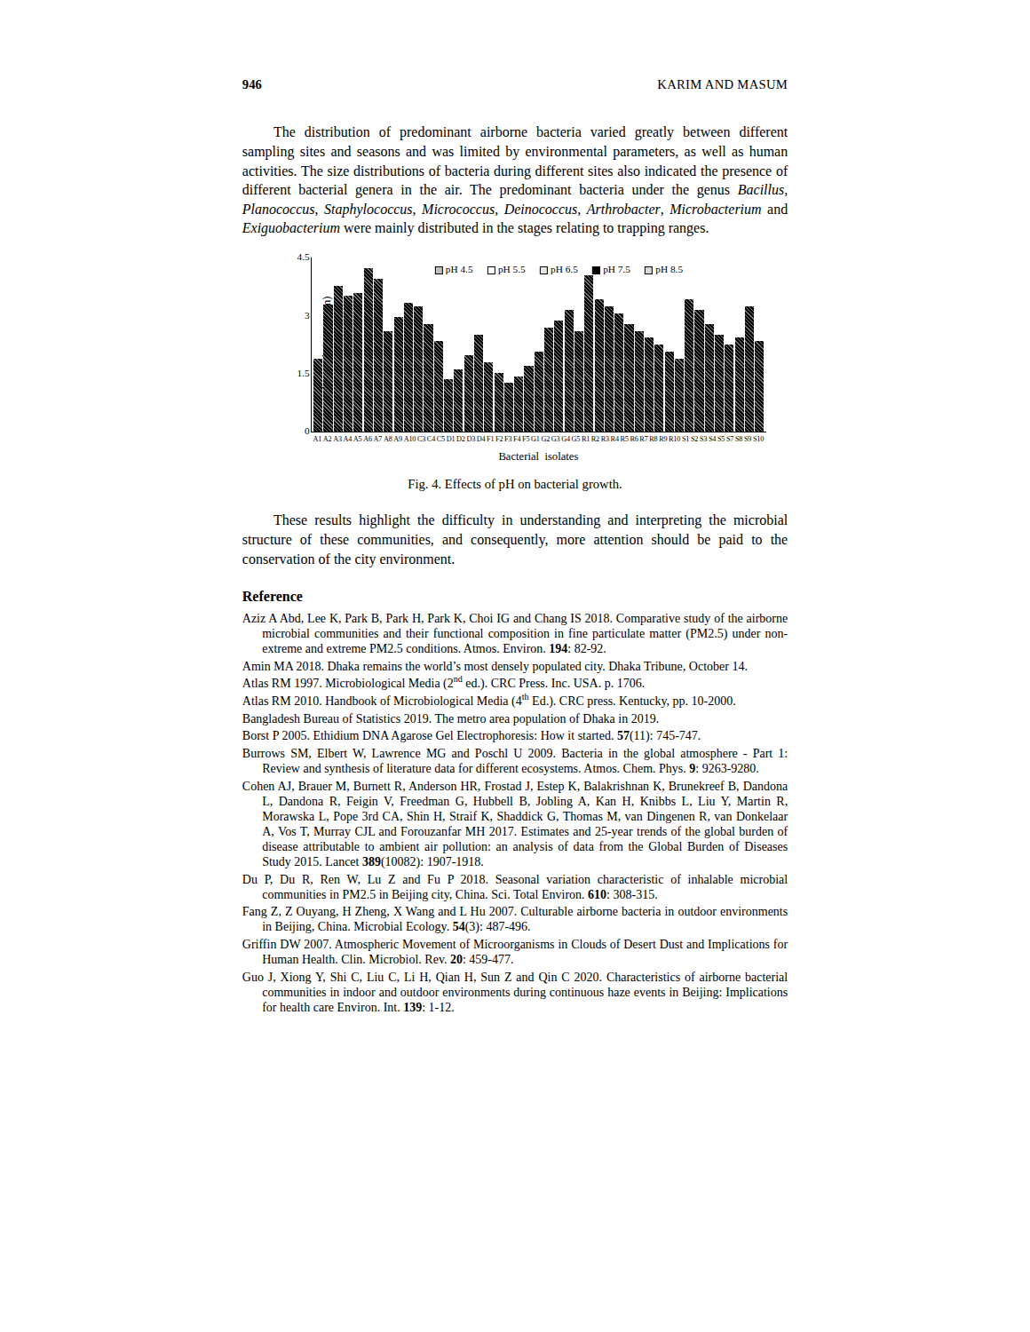946 KARIM AND MASUM
The distribution of predominant airborne bacteria varied greatly between different sampling sites and seasons and was limited by environmental parameters, as well as human activities. The size distributions of bacteria during different sites also indicated the presence of different bacterial genera in the air. The predominant bacteria under the genus Bacillus, Planococcus, Staphylococcus, Micrococcus, Deinococcus, Arthrobacter, Microbacterium and Exiguobacterium were mainly distributed in the stages relating to trapping ranges.
Bacterial growth (at 600 nm)
4.5 3 1.5 0
pH 4.5 pH 5.5 pH 6.5 pH 7.5 pH 8.5
A1 A2 A3 A4 A5 A6 A7 A8 A9 A10 C3 C4 C5 D1 D2 D3 D4 F1 F2 F3 F4 F5 G1 G2 G3 G4 G5 R1 R2 R3 R4 R5 R6 R7 R8 R9 R10 S1 S2 S3 S4 S5 S7 S8 S9 S10
Bacterial isolates
Fig. 4. Effects of pH on bacterial growth.
These results highlight the difficulty in understanding and interpreting the microbial structure of these communities, and consequently, more attention should be paid to the conservation of the city environment.
Reference
Aziz A Abd, Lee K, Park B, Park H, Park K, Choi IG and Chang IS 2018. Comparative study of the airborne microbial communities and their functional composition in fine particulate matter (PM2.5) under non-extreme and extreme PM2.5 conditions. Atmos. Environ. 194: 82-92.
Amin MA 2018. Dhaka remains the world’s most densely populated city. Dhaka Tribune, October 14.
Atlas RM 1997. Microbiological Media (2nd ed.). CRC Press. Inc. USA. p. 1706.
Atlas RM 2010. Handbook of Microbiological Media (4th Ed.). CRC press. Kentucky, pp. 10-2000.
Bangladesh Bureau of Statistics 2019. The metro area population of Dhaka in 2019.
Borst P 2005. Ethidium DNA Agarose Gel Electrophoresis: How it started. 57(11): 745-747.
Burrows SM, Elbert W, Lawrence MG and Poschl U 2009. Bacteria in the global atmosphere - Part 1: Review and synthesis of literature data for different ecosystems. Atmos. Chem. Phys. 9: 9263-9280.
Cohen AJ, Brauer M, Burnett R, Anderson HR, Frostad J, Estep K, Balakrishnan K, Brunekreef B, Dandona L, Dandona R, Feigin V, Freedman G, Hubbell B, Jobling A, Kan H, Knibbs L, Liu Y, Martin R, Morawska L, Pope 3rd CA, Shin H, Straif K, Shaddick G, Thomas M, van Dingenen R, van Donkelaar A, Vos T, Murray CJL and Forouzanfar MH 2017. Estimates and 25-year trends of the global burden of disease attributable to ambient air pollution: an analysis of data from the Global Burden of Diseases Study 2015. Lancet 389(10082): 1907-1918.
Du P, Du R, Ren W, Lu Z and Fu P 2018. Seasonal variation characteristic of inhalable microbial communities in PM2.5 in Beijing city, China. Sci. Total Environ. 610: 308-315.
Fang Z, Z Ouyang, H Zheng, X Wang and L Hu 2007. Culturable airborne bacteria in outdoor environments in Beijing, China. Microbial Ecology. 54(3): 487-496.
Griffin DW 2007. Atmospheric Movement of Microorganisms in Clouds of Desert Dust and Implications for Human Health. Clin. Microbiol. Rev. 20: 459-477.
Guo J, Xiong Y, Shi C, Liu C, Li H, Qian H, Sun Z and Qin C 2020. Characteristics of airborne bacterial communities in indoor and outdoor environments during continuous haze events in Beijing: Implications for health care Environ. Int. 139: 1-12.